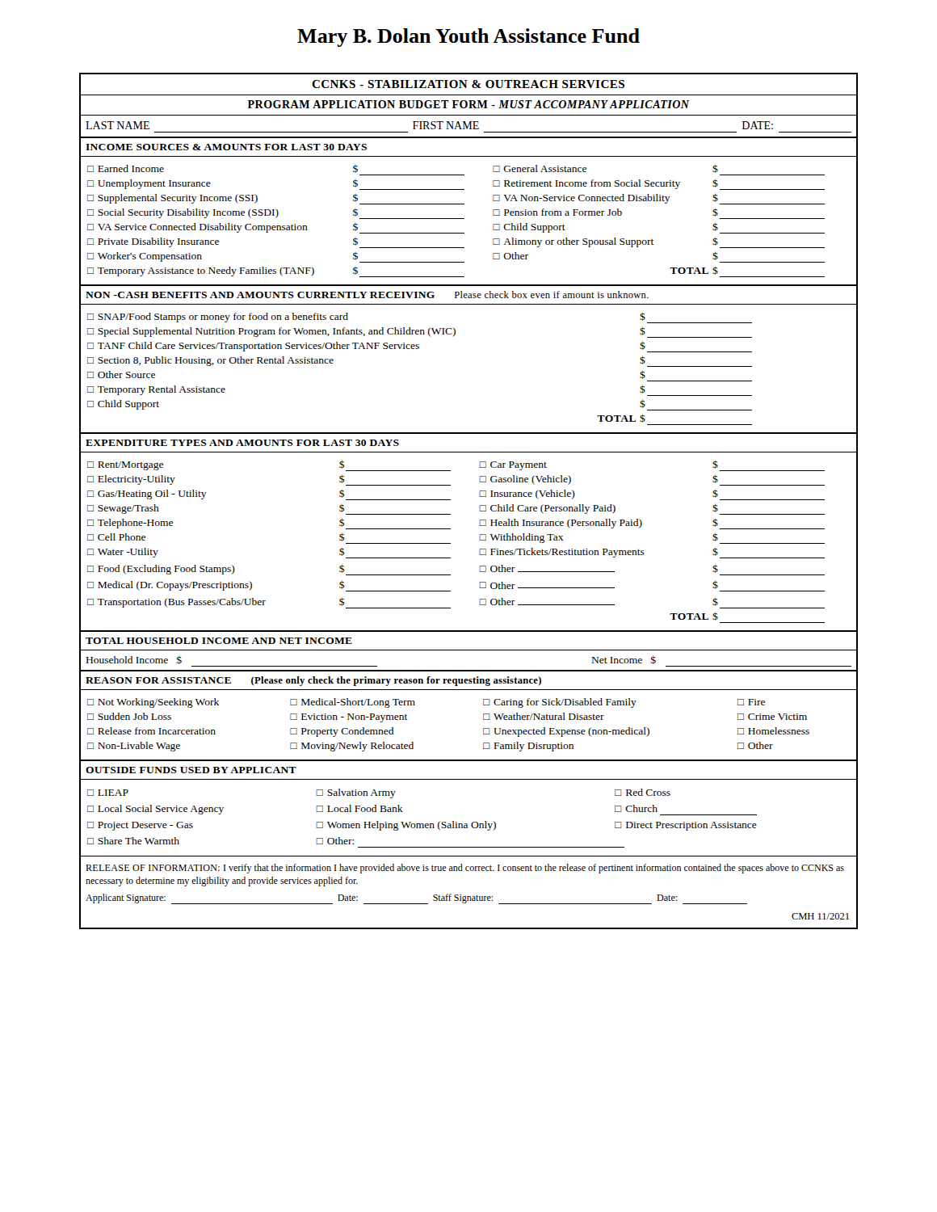Mary B. Dolan Youth Assistance Fund
CCNKS - STABILIZATION & OUTREACH SERVICES
PROGRAM APPLICATION BUDGET FORM - MUST ACCOMPANY APPLICATION
LAST NAME FIRST NAME DATE:
INCOME SOURCES & AMOUNTS FOR LAST 30 DAYS
| Earned Income | $ | General Assistance | $ |
| Unemployment Insurance | $ | Retirement Income from Social Security | $ |
| Supplemental Security Income (SSI) | $ | VA Non-Service Connected Disability | $ |
| Social Security Disability Income (SSDI) | $ | Pension from a Former Job | $ |
| VA Service Connected Disability Compensation | $ | Child Support | $ |
| Private Disability Insurance | $ | Alimony or other Spousal Support | $ |
| Worker's Compensation | $ | Other | $ |
| Temporary Assistance to Needy Families (TANF) | $ | TOTAL | $ |
NON -CASH BENEFITS AND AMOUNTS CURRENTLY RECEIVING Please check box even if amount is unknown.
| SNAP/Food Stamps or money for food on a benefits card | $ |
| Special Supplemental Nutrition Program for Women, Infants, and Children (WIC) | $ |
| TANF Child Care Services/Transportation Services/Other TANF Services | $ |
| Section 8, Public Housing, or Other Rental Assistance | $ |
| Other Source | $ |
| Temporary Rental Assistance | $ |
| Child Support | $ |
| TOTAL | $ |
EXPENDITURE TYPES AND AMOUNTS FOR LAST 30 DAYS
| Rent/Mortgage | $ | Car Payment | $ |
| Electricity-Utility | $ | Gasoline (Vehicle) | $ |
| Gas/Heating Oil - Utility | $ | Insurance (Vehicle) | $ |
| Sewage/Trash | $ | Child Care (Personally Paid) | $ |
| Telephone-Home | $ | Health Insurance (Personally Paid) | $ |
| Cell Phone | $ | Withholding Tax | $ |
| Water -Utility | $ | Fines/Tickets/Restitution Payments | $ |
| Food (Excluding Food Stamps) | $ | Other | $ |
| Medical (Dr. Copays/Prescriptions) | $ | Other | $ |
| Transportation (Bus Passes/Cabs/Uber | $ | Other | $ |
| | | TOTAL | $ |
TOTAL HOUSEHOLD INCOME AND NET INCOME
Household Income $ Net Income $
REASON FOR ASSISTANCE (Please only check the primary reason for requesting assistance)
| Not Working/Seeking Work | Medical-Short/Long Term | Caring for Sick/Disabled Family | Fire |
| Sudden Job Loss | Eviction - Non-Payment | Weather/Natural Disaster | Crime Victim |
| Release from Incarceration | Property Condemned | Unexpected Expense (non-medical) | Homelessness |
| Non-Livable Wage | Moving/Newly Relocated | Family Disruption | Other |
OUTSIDE FUNDS USED BY APPLICANT
| LIEAP | Salvation Army | Red Cross |
| Local Social Service Agency | Local Food Bank | Church |
| Project Deserve - Gas | Women Helping Women (Salina Only) | Direct Prescription Assistance |
| Share The Warmth | Other: |
RELEASE OF INFORMATION: I verify that the information I have provided above is true and correct. I consent to the release of pertinent information contained the spaces above to CCNKS as necessary to determine my eligibility and provide services applied for.
Applicant Signature: Date: Staff Signature: Date:
CMH 11/2021